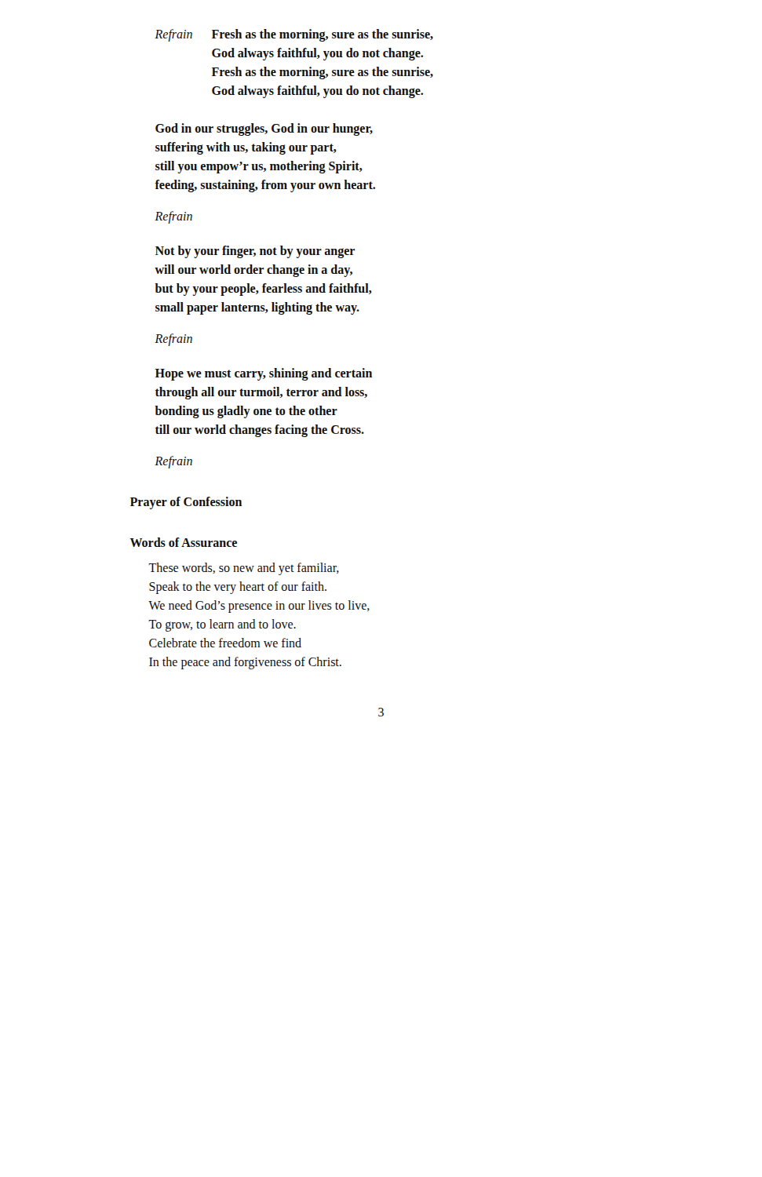Refrain Fresh as the morning, sure as the sunrise,
God always faithful, you do not change.
Fresh as the morning, sure as the sunrise,
God always faithful, you do not change.
God in our struggles, God in our hunger,
suffering with us, taking our part,
still you empow’r us, mothering Spirit,
feeding, sustaining, from your own heart.
Refrain
Not by your finger, not by your anger
will our world order change in a day,
but by your people, fearless and faithful,
small paper lanterns, lighting the way.
Refrain
Hope we must carry, shining and certain
through all our turmoil, terror and loss,
bonding us gladly one to the other
till our world changes facing the Cross.
Refrain
Prayer of Confession
Words of Assurance
These words, so new and yet familiar,
Speak to the very heart of our faith.
We need God’s presence in our lives to live,
To grow, to learn and to love.
Celebrate the freedom we find
In the peace and forgiveness of Christ.
3